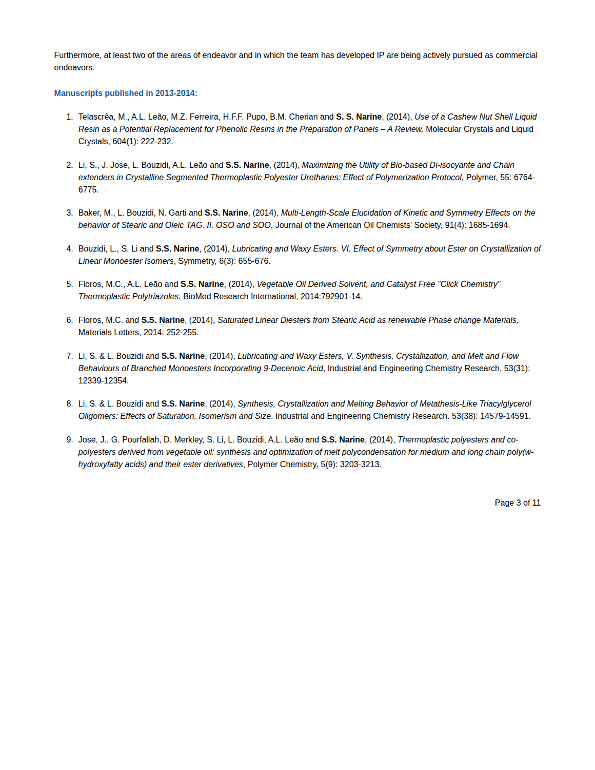Furthermore, at least two of the areas of endeavor and in which the team has developed IP are being actively pursued as commercial endeavors.
Manuscripts published in 2013-2014:
Telascrêa, M., A.L. Leão, M.Z. Ferreira, H.F.F. Pupo, B.M. Cherian and S. S. Narine, (2014), Use of a Cashew Nut Shell Liquid Resin as a Potential Replacement for Phenolic Resins in the Preparation of Panels – A Review, Molecular Crystals and Liquid Crystals, 604(1): 222-232.
Li, S., J. Jose, L. Bouzidi, A.L. Leão and S.S. Narine, (2014), Maximizing the Utility of Bio-based Di-isocyante and Chain extenders in Crystalline Segmented Thermoplastic Polyester Urethanes: Effect of Polymerization Protocol, Polymer, 55: 6764-6775.
Baker, M., L. Bouzidi, N. Garti and S.S. Narine, (2014), Multi-Length-Scale Elucidation of Kinetic and Symmetry Effects on the behavior of Stearic and Oleic TAG. II. OSO and SOO, Journal of the American Oil Chemists' Society, 91(4): 1685-1694.
Bouzidi, L., S. Li and S.S. Narine, (2014), Lubricating and Waxy Esters. VI. Effect of Symmetry about Ester on Crystallization of Linear Monoester Isomers, Symmetry, 6(3): 655-676.
Floros, M.C., A.L. Leão and S.S. Narine, (2014), Vegetable Oil Derived Solvent, and Catalyst Free "Click Chemistry" Thermoplastic Polytriazoles. BioMed Research International, 2014:792901-14.
Floros, M.C. and S.S. Narine, (2014), Saturated Linear Diesters from Stearic Acid as renewable Phase change Materials, Materials Letters, 2014: 252-255.
Li, S. & L. Bouzidi and S.S. Narine, (2014), Lubricating and Waxy Esters, V. Synthesis, Crystallization, and Melt and Flow Behaviours of Branched Monoesters Incorporating 9-Decenoic Acid, Industrial and Engineering Chemistry Research, 53(31): 12339-12354.
Li, S. & L. Bouzidi and S.S. Narine, (2014), Synthesis, Crystallization and Melting Behavior of Metathesis-Like Triacylglycerol Oligomers: Effects of Saturation, Isomerism and Size. Industrial and Engineering Chemistry Research. 53(38): 14579-14591.
Jose, J., G. Pourfallah, D. Merkley, S. Li, L. Bouzidi, A.L. Leão and S.S. Narine, (2014), Thermoplastic polyesters and co-polyesters derived from vegetable oil: synthesis and optimization of melt polycondensation for medium and long chain poly(w-hydroxyfatty acids) and their ester derivatives, Polymer Chemistry, 5(9): 3203-3213.
Page 3 of 11